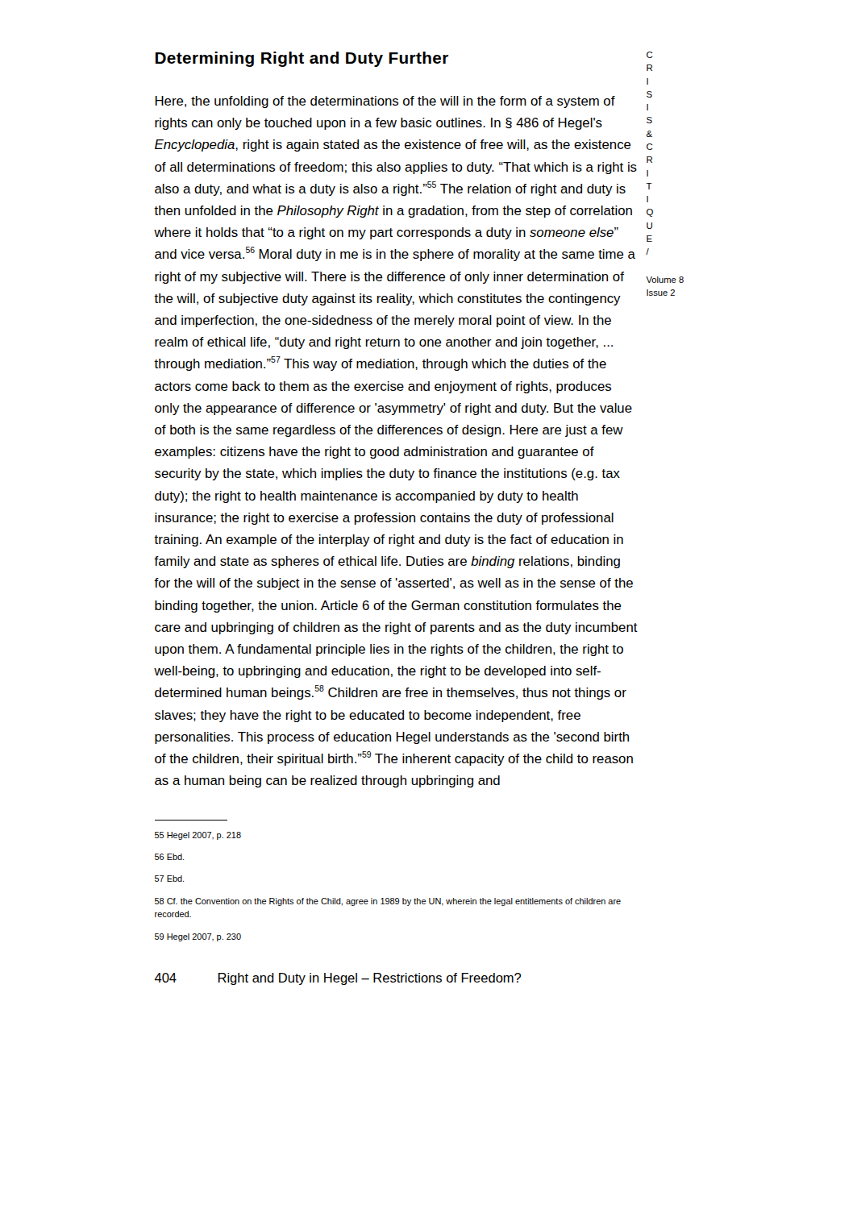C
R
I
S
I
S
&
C
R
I
T
I
Q
U
E
/
Volume 8
Issue 2
Determining Right and Duty Further
Here, the unfolding of the determinations of the will in the form of a system of rights can only be touched upon in a few basic outlines. In § 486 of Hegel's Encyclopedia, right is again stated as the existence of free will, as the existence of all determinations of freedom; this also applies to duty. “That which is a right is also a duty, and what is a duty is also a right.”55 The relation of right and duty is then unfolded in the Philosophy Right in a gradation, from the step of correlation where it holds that “to a right on my part corresponds a duty in someone else” and vice versa.56 Moral duty in me is in the sphere of morality at the same time a right of my subjective will. There is the difference of only inner determination of the will, of subjective duty against its reality, which constitutes the contingency and imperfection, the one-sidedness of the merely moral point of view. In the realm of ethical life, “duty and right return to one another and join together, ... through mediation.”57 This way of mediation, through which the duties of the actors come back to them as the exercise and enjoyment of rights, produces only the appearance of difference or 'asymmetry' of right and duty. But the value of both is the same regardless of the differences of design. Here are just a few examples: citizens have the right to good administration and guarantee of security by the state, which implies the duty to finance the institutions (e.g. tax duty); the right to health maintenance is accompanied by duty to health insurance; the right to exercise a profession contains the duty of professional training. An example of the interplay of right and duty is the fact of education in family and state as spheres of ethical life. Duties are binding relations, binding for the will of the subject in the sense of 'asserted', as well as in the sense of the binding together, the union. Article 6 of the German constitution formulates the care and upbringing of children as the right of parents and as the duty incumbent upon them. A fundamental principle lies in the rights of the children, the right to well-being, to upbringing and education, the right to be developed into self-determined human beings.58 Children are free in themselves, thus not things or slaves; they have the right to be educated to become independent, free personalities. This process of education Hegel understands as the 'second birth of the children, their spiritual birth.”59 The inherent capacity of the child to reason as a human being can be realized through upbringing and
55 Hegel 2007, p. 218
56 Ebd.
57 Ebd.
58 Cf. the Convention on the Rights of the Child, agree in 1989 by the UN, wherein the legal entitlements of children are recorded.
59 Hegel 2007, p. 230
404 Right and Duty in Hegel – Restrictions of Freedom?